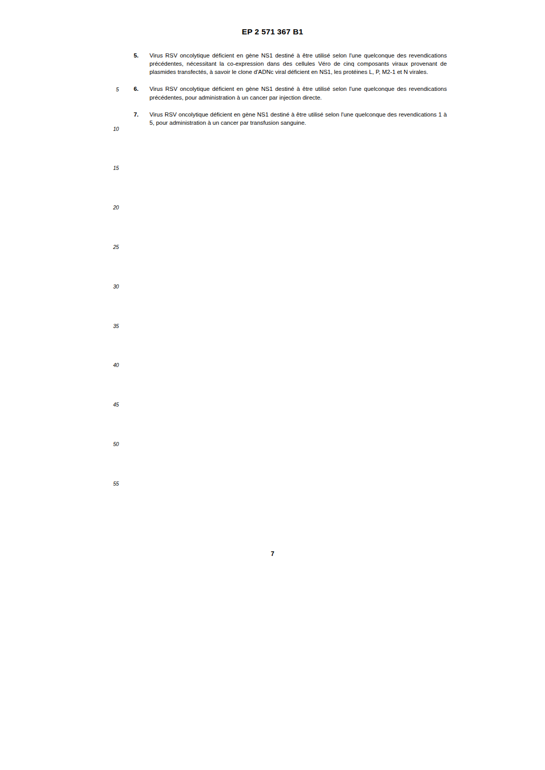EP 2 571 367 B1
5
10
15
20
25
30
35
40
45
50
55
5. Virus RSV oncolytique déficient en gène NS1 destiné à être utilisé selon l'une quelconque des revendications précédentes, nécessitant la co-expression dans des cellules Véro de cinq composants viraux provenant de plasmides transfectés, à savoir le clone d'ADNc viral déficient en NS1, les protéines L, P, M2-1 et N virales.
6. Virus RSV oncolytique déficient en gène NS1 destiné à être utilisé selon l'une quelconque des revendications précédentes, pour administration à un cancer par injection directe.
7. Virus RSV oncolytique déficient en gène NS1 destiné à être utilisé selon l'une quelconque des revendications 1 à 5, pour administration à un cancer par transfusion sanguine.
7